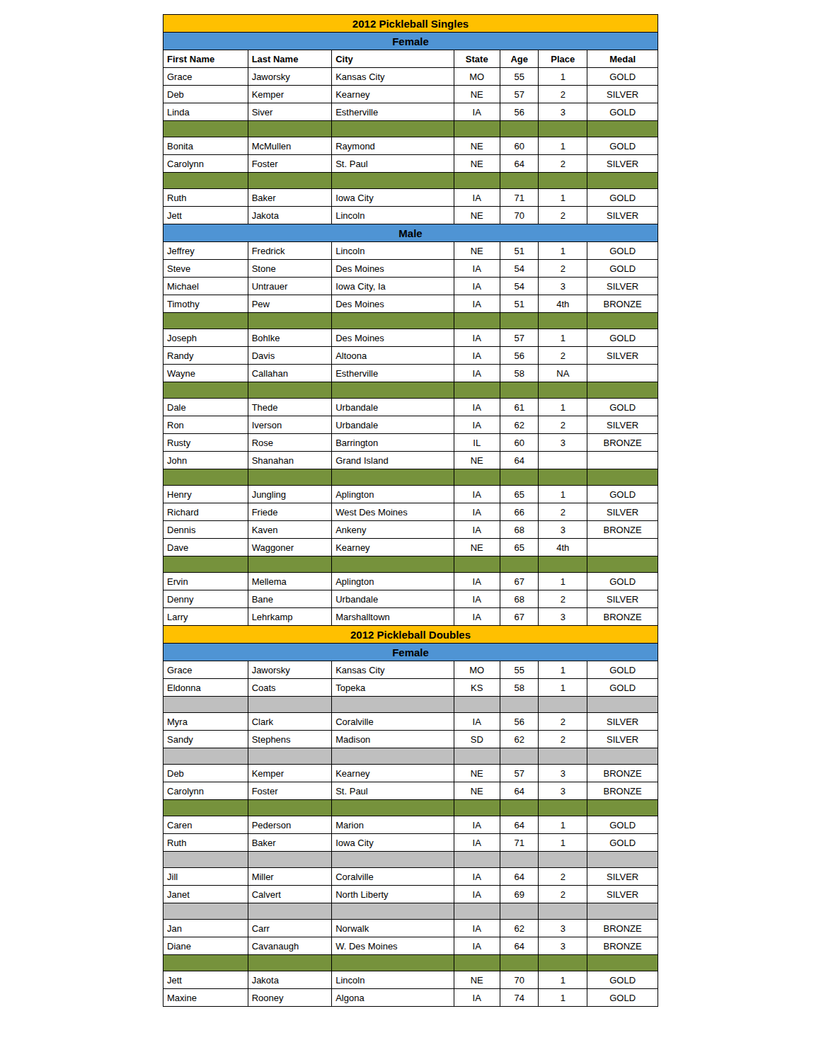| 2012 Pickleball Singles |
| Female |
| First Name | Last Name | City | State | Age | Place | Medal |
| Grace | Jaworsky | Kansas City | MO | 55 | 1 | GOLD |
| Deb | Kemper | Kearney | NE | 57 | 2 | SILVER |
| Linda | Siver | Estherville | IA | 56 | 3 | GOLD |
| Bonita | McMullen | Raymond | NE | 60 | 1 | GOLD |
| Carolynn | Foster | St. Paul | NE | 64 | 2 | SILVER |
| Ruth | Baker | Iowa City | IA | 71 | 1 | GOLD |
| Jett | Jakota | Lincoln | NE | 70 | 2 | SILVER |
| Male |
| Jeffrey | Fredrick | Lincoln | NE | 51 | 1 | GOLD |
| Steve | Stone | Des Moines | IA | 54 | 2 | GOLD |
| Michael | Untrauer | Iowa City, Ia | IA | 54 | 3 | SILVER |
| Timothy | Pew | Des Moines | IA | 51 | 4th | BRONZE |
| Joseph | Bohlke | Des Moines | IA | 57 | 1 | GOLD |
| Randy | Davis | Altoona | IA | 56 | 2 | SILVER |
| Wayne | Callahan | Estherville | IA | 58 | NA | |
| Dale | Thede | Urbandale | IA | 61 | 1 | GOLD |
| Ron | Iverson | Urbandale | IA | 62 | 2 | SILVER |
| Rusty | Rose | Barrington | IL | 60 | 3 | BRONZE |
| John | Shanahan | Grand Island | NE | 64 | | |
| Henry | Jungling | Aplington | IA | 65 | 1 | GOLD |
| Richard | Friede | West Des Moines | IA | 66 | 2 | SILVER |
| Dennis | Kaven | Ankeny | IA | 68 | 3 | BRONZE |
| Dave | Waggoner | Kearney | NE | 65 | 4th | |
| Ervin | Mellema | Aplington | IA | 67 | 1 | GOLD |
| Denny | Bane | Urbandale | IA | 68 | 2 | SILVER |
| Larry | Lehrkamp | Marshalltown | IA | 67 | 3 | BRONZE |
| 2012 Pickleball Doubles |
| Female |
| Grace | Jaworsky | Kansas City | MO | 55 | 1 | GOLD |
| Eldonna | Coats | Topeka | KS | 58 | 1 | GOLD |
| Myra | Clark | Coralville | IA | 56 | 2 | SILVER |
| Sandy | Stephens | Madison | SD | 62 | 2 | SILVER |
| Deb | Kemper | Kearney | NE | 57 | 3 | BRONZE |
| Carolynn | Foster | St. Paul | NE | 64 | 3 | BRONZE |
| Caren | Pederson | Marion | IA | 64 | 1 | GOLD |
| Ruth | Baker | Iowa City | IA | 71 | 1 | GOLD |
| Jill | Miller | Coralville | IA | 64 | 2 | SILVER |
| Janet | Calvert | North Liberty | IA | 69 | 2 | SILVER |
| Jan | Carr | Norwalk | IA | 62 | 3 | BRONZE |
| Diane | Cavanaugh | W. Des Moines | IA | 64 | 3 | BRONZE |
| Jett | Jakota | Lincoln | NE | 70 | 1 | GOLD |
| Maxine | Rooney | Algona | IA | 74 | 1 | GOLD |